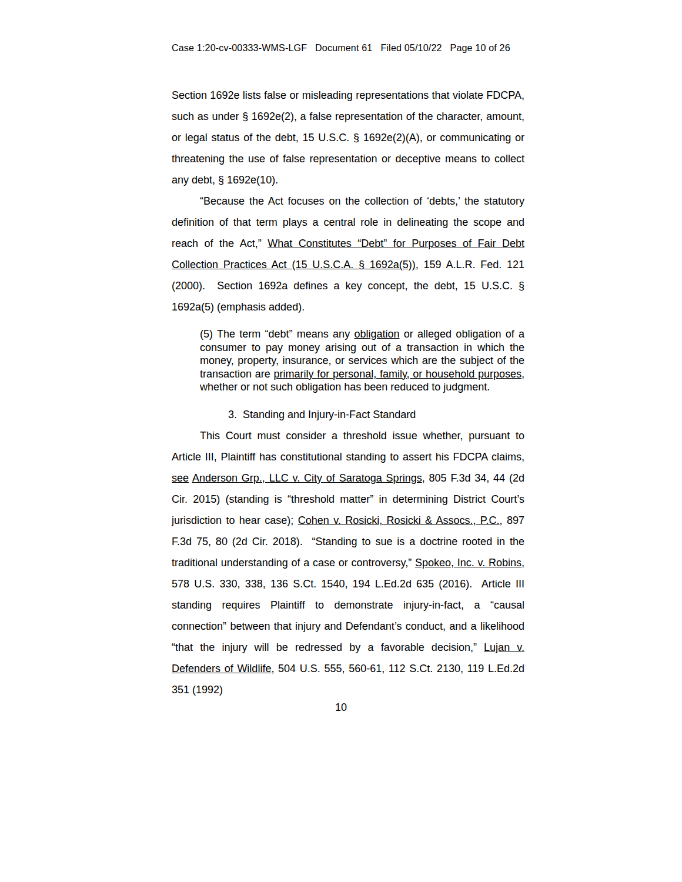Case 1:20-cv-00333-WMS-LGF Document 61 Filed 05/10/22 Page 10 of 26
Section 1692e lists false or misleading representations that violate FDCPA, such as under § 1692e(2), a false representation of the character, amount, or legal status of the debt, 15 U.S.C. § 1692e(2)(A), or communicating or threatening the use of false representation or deceptive means to collect any debt, § 1692e(10).
“Because the Act focuses on the collection of ‘debts,’ the statutory definition of that term plays a central role in delineating the scope and reach of the Act,” What Constitutes “Debt” for Purposes of Fair Debt Collection Practices Act (15 U.S.C.A. § 1692a(5)), 159 A.L.R. Fed. 121 (2000). Section 1692a defines a key concept, the debt, 15 U.S.C. § 1692a(5) (emphasis added).
(5) The term “debt” means any obligation or alleged obligation of a consumer to pay money arising out of a transaction in which the money, property, insurance, or services which are the subject of the transaction are primarily for personal, family, or household purposes, whether or not such obligation has been reduced to judgment.
3. Standing and Injury-in-Fact Standard
This Court must consider a threshold issue whether, pursuant to Article III, Plaintiff has constitutional standing to assert his FDCPA claims, see Anderson Grp., LLC v. City of Saratoga Springs, 805 F.3d 34, 44 (2d Cir. 2015) (standing is “threshold matter” in determining District Court’s jurisdiction to hear case); Cohen v. Rosicki, Rosicki & Assocs., P.C., 897 F.3d 75, 80 (2d Cir. 2018). “Standing to sue is a doctrine rooted in the traditional understanding of a case or controversy,” Spokeo, Inc. v. Robins, 578 U.S. 330, 338, 136 S.Ct. 1540, 194 L.Ed.2d 635 (2016). Article III standing requires Plaintiff to demonstrate injury-in-fact, a “causal connection” between that injury and Defendant’s conduct, and a likelihood “that the injury will be redressed by a favorable decision,” Lujan v. Defenders of Wildlife, 504 U.S. 555, 560-61, 112 S.Ct. 2130, 119 L.Ed.2d 351 (1992)
10